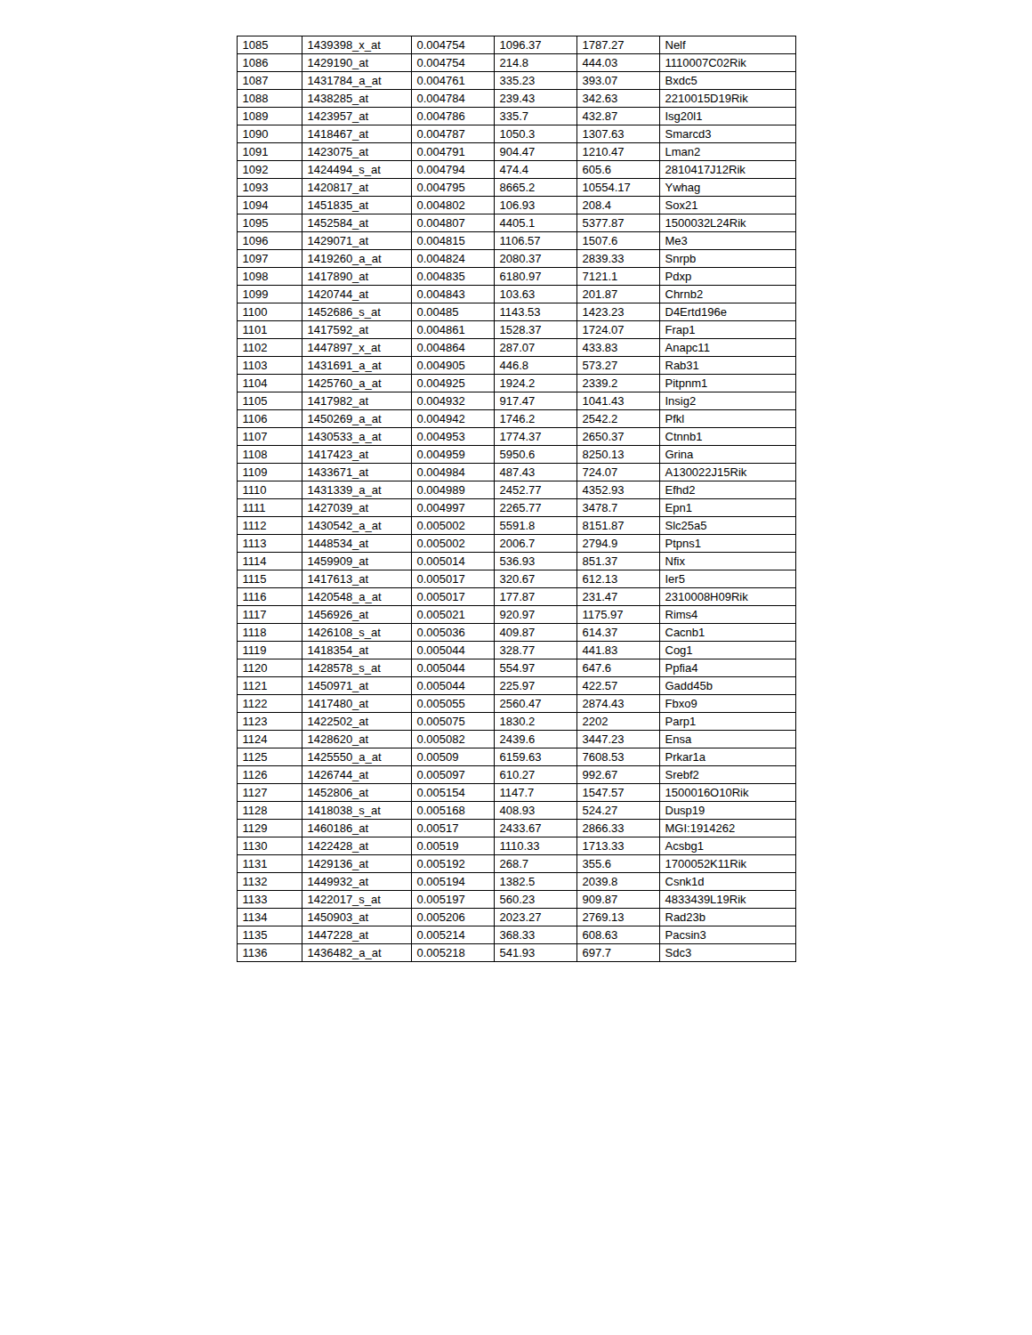| 1085 | 1439398_x_at | 0.004754 | 1096.37 | 1787.27 | Nelf |
| 1086 | 1429190_at | 0.004754 | 214.8 | 444.03 | 1110007C02Rik |
| 1087 | 1431784_a_at | 0.004761 | 335.23 | 393.07 | Bxdc5 |
| 1088 | 1438285_at | 0.004784 | 239.43 | 342.63 | 2210015D19Rik |
| 1089 | 1423957_at | 0.004786 | 335.7 | 432.87 | Isg20l1 |
| 1090 | 1418467_at | 0.004787 | 1050.3 | 1307.63 | Smarcd3 |
| 1091 | 1423075_at | 0.004791 | 904.47 | 1210.47 | Lman2 |
| 1092 | 1424494_s_at | 0.004794 | 474.4 | 605.6 | 2810417J12Rik |
| 1093 | 1420817_at | 0.004795 | 8665.2 | 10554.17 | Ywhag |
| 1094 | 1451835_at | 0.004802 | 106.93 | 208.4 | Sox21 |
| 1095 | 1452584_at | 0.004807 | 4405.1 | 5377.87 | 1500032L24Rik |
| 1096 | 1429071_at | 0.004815 | 1106.57 | 1507.6 | Me3 |
| 1097 | 1419260_a_at | 0.004824 | 2080.37 | 2839.33 | Snrpb |
| 1098 | 1417890_at | 0.004835 | 6180.97 | 7121.1 | Pdxp |
| 1099 | 1420744_at | 0.004843 | 103.63 | 201.87 | Chrnb2 |
| 1100 | 1452686_s_at | 0.00485 | 1143.53 | 1423.23 | D4Ertd196e |
| 1101 | 1417592_at | 0.004861 | 1528.37 | 1724.07 | Frap1 |
| 1102 | 1447897_x_at | 0.004864 | 287.07 | 433.83 | Anapc11 |
| 1103 | 1431691_a_at | 0.004905 | 446.8 | 573.27 | Rab31 |
| 1104 | 1425760_a_at | 0.004925 | 1924.2 | 2339.2 | Pitpnm1 |
| 1105 | 1417982_at | 0.004932 | 917.47 | 1041.43 | Insig2 |
| 1106 | 1450269_a_at | 0.004942 | 1746.2 | 2542.2 | Pfkl |
| 1107 | 1430533_a_at | 0.004953 | 1774.37 | 2650.37 | Ctnnb1 |
| 1108 | 1417423_at | 0.004959 | 5950.6 | 8250.13 | Grina |
| 1109 | 1433671_at | 0.004984 | 487.43 | 724.07 | A130022J15Rik |
| 1110 | 1431339_a_at | 0.004989 | 2452.77 | 4352.93 | Efhd2 |
| 1111 | 1427039_at | 0.004997 | 2265.77 | 3478.7 | Epn1 |
| 1112 | 1430542_a_at | 0.005002 | 5591.8 | 8151.87 | Slc25a5 |
| 1113 | 1448534_at | 0.005002 | 2006.7 | 2794.9 | Ptpns1 |
| 1114 | 1459909_at | 0.005014 | 536.93 | 851.37 | Nfix |
| 1115 | 1417613_at | 0.005017 | 320.67 | 612.13 | Ier5 |
| 1116 | 1420548_a_at | 0.005017 | 177.87 | 231.47 | 2310008H09Rik |
| 1117 | 1456926_at | 0.005021 | 920.97 | 1175.97 | Rims4 |
| 1118 | 1426108_s_at | 0.005036 | 409.87 | 614.37 | Cacnb1 |
| 1119 | 1418354_at | 0.005044 | 328.77 | 441.83 | Cog1 |
| 1120 | 1428578_s_at | 0.005044 | 554.97 | 647.6 | Ppfia4 |
| 1121 | 1450971_at | 0.005044 | 225.97 | 422.57 | Gadd45b |
| 1122 | 1417480_at | 0.005055 | 2560.47 | 2874.43 | Fbxo9 |
| 1123 | 1422502_at | 0.005075 | 1830.2 | 2202 | Parp1 |
| 1124 | 1428620_at | 0.005082 | 2439.6 | 3447.23 | Ensa |
| 1125 | 1425550_a_at | 0.00509 | 6159.63 | 7608.53 | Prkar1a |
| 1126 | 1426744_at | 0.005097 | 610.27 | 992.67 | Srebf2 |
| 1127 | 1452806_at | 0.005154 | 1147.7 | 1547.57 | 1500016O10Rik |
| 1128 | 1418038_s_at | 0.005168 | 408.93 | 524.27 | Dusp19 |
| 1129 | 1460186_at | 0.00517 | 2433.67 | 2866.33 | MGI:1914262 |
| 1130 | 1422428_at | 0.00519 | 1110.33 | 1713.33 | Acsbg1 |
| 1131 | 1429136_at | 0.005192 | 268.7 | 355.6 | 1700052K11Rik |
| 1132 | 1449932_at | 0.005194 | 1382.5 | 2039.8 | Csnk1d |
| 1133 | 1422017_s_at | 0.005197 | 560.23 | 909.87 | 4833439L19Rik |
| 1134 | 1450903_at | 0.005206 | 2023.27 | 2769.13 | Rad23b |
| 1135 | 1447228_at | 0.005214 | 368.33 | 608.63 | Pacsin3 |
| 1136 | 1436482_a_at | 0.005218 | 541.93 | 697.7 | Sdc3 |